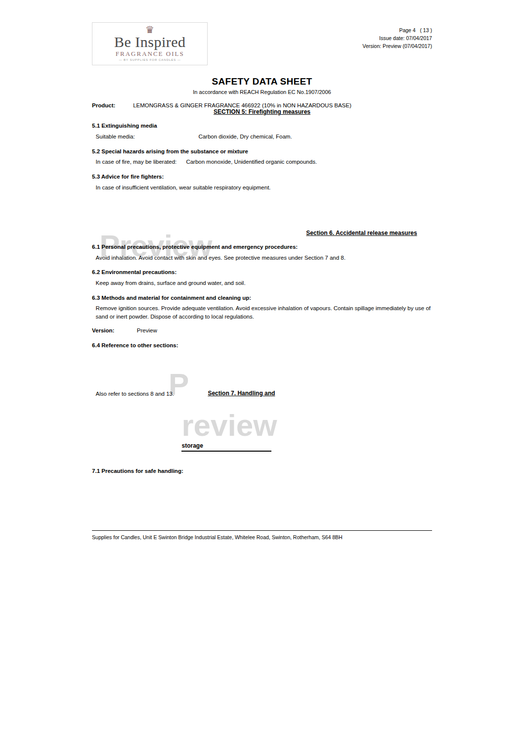Preview
P
review
♛
Be Inspired
FRAGRANCE OILS
— BY SUPPLIES FOR CANDLES —
Page 4 ( 13 )
Issue date: 07/04/2017
Version: Preview (07/04/2017)
SAFETY DATA SHEET
In accordance with REACH Regulation EC No.1907/2006
Product: LEMONGRASS & GINGER FRAGRANCE 466922 (10% in NON HAZARDOUS BASE)
SECTION 5: Firefighting measures
5.1 Extinguishing media
Suitable media: Carbon dioxide, Dry chemical, Foam.
5.2 Special hazards arising from the substance or mixture
In case of fire, may be liberated: Carbon monoxide, Unidentified organic compounds.
5.3 Advice for fire fighters:
In case of insufficient ventilation, wear suitable respiratory equipment.
Section 6. Accidental release measures
6.1 Personal precautions, protective equipment and emergency procedures:
Avoid inhalation. Avoid contact with skin and eyes. See protective measures under Section 7 and 8.
6.2 Environmental precautions:
Keep away from drains, surface and ground water, and soil.
6.3 Methods and material for containment and cleaning up:
Remove ignition sources. Provide adequate ventilation. Avoid excessive inhalation of vapours. Contain spillage immediately by use of sand or inert powder. Dispose of according to local regulations.
Version: Preview
6.4 Reference to other sections:
Also refer to sections 8 and 13.
Section 7. Handling and
storage
7.1 Precautions for safe handling:
Supplies for Candles, Unit E Swinton Bridge Industrial Estate, Whitelee Road, Swinton, Rotherham, S64 8BH